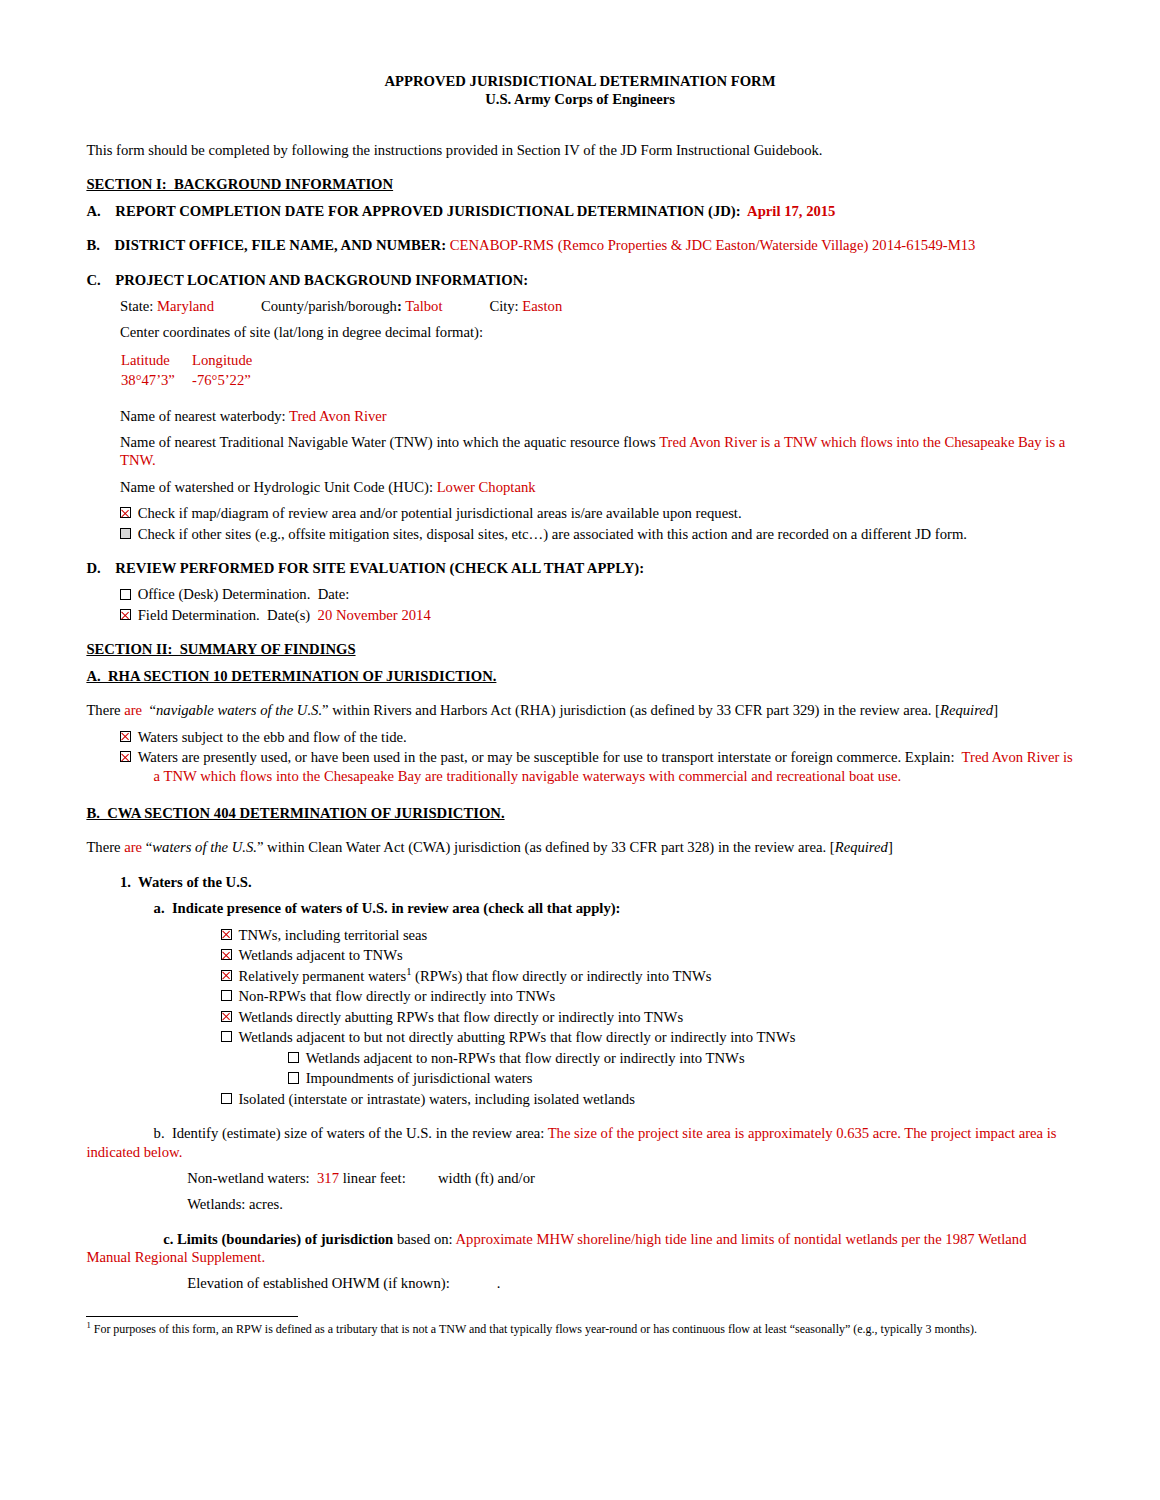APPROVED JURISDICTIONAL DETERMINATION FORM
U.S. Army Corps of Engineers
This form should be completed by following the instructions provided in Section IV of the JD Form Instructional Guidebook.
SECTION I: BACKGROUND INFORMATION
A. REPORT COMPLETION DATE FOR APPROVED JURISDICTIONAL DETERMINATION (JD): April 17, 2015
B. DISTRICT OFFICE, FILE NAME, AND NUMBER: CENABOP-RMS (Remco Properties & JDC Easton/Waterside Village) 2014-61549-M13
C. PROJECT LOCATION AND BACKGROUND INFORMATION:
State: Maryland County/parish/borough: Talbot City: Easton
Center coordinates of site (lat/long in degree decimal format):
| Latitude | Longitude |
| 38°47’3” | -76°5’22” |
Name of nearest waterbody: Tred Avon River
Name of nearest Traditional Navigable Water (TNW) into which the aquatic resource flows Tred Avon River is a TNW which flows into the Chesapeake Bay is a TNW.
Name of watershed or Hydrologic Unit Code (HUC): Lower Choptank
Check if map/diagram of review area and/or potential jurisdictional areas is/are available upon request.
Check if other sites (e.g., offsite mitigation sites, disposal sites, etc…) are associated with this action and are recorded on a different JD form.
D. REVIEW PERFORMED FOR SITE EVALUATION (CHECK ALL THAT APPLY):
Office (Desk) Determination. Date:
Field Determination. Date(s) 20 November 2014
SECTION II: SUMMARY OF FINDINGS
A. RHA SECTION 10 DETERMINATION OF JURISDICTION.
There are “navigable waters of the U.S.” within Rivers and Harbors Act (RHA) jurisdiction (as defined by 33 CFR part 329) in the review area. [Required]
Waters subject to the ebb and flow of the tide.
Waters are presently used, or have been used in the past, or may be susceptible for use to transport interstate or foreign commerce. Explain: Tred Avon River is a TNW which flows into the Chesapeake Bay are traditionally navigable waterways with commercial and recreational boat use.
B. CWA SECTION 404 DETERMINATION OF JURISDICTION.
There are “waters of the U.S.” within Clean Water Act (CWA) jurisdiction (as defined by 33 CFR part 328) in the review area. [Required]
1. Waters of the U.S.
a. Indicate presence of waters of U.S. in review area (check all that apply):
TNWs, including territorial seas
Wetlands adjacent to TNWs
Relatively permanent waters1 (RPWs) that flow directly or indirectly into TNWs
Non-RPWs that flow directly or indirectly into TNWs
Wetlands directly abutting RPWs that flow directly or indirectly into TNWs
Wetlands adjacent to but not directly abutting RPWs that flow directly or indirectly into TNWs
Wetlands adjacent to non-RPWs that flow directly or indirectly into TNWs
Impoundments of jurisdictional waters
Isolated (interstate or intrastate) waters, including isolated wetlands
b. Identify (estimate) size of waters of the U.S. in the review area: The size of the project site area is approximately 0.635 acre. The project impact area is indicated below.
Non-wetland waters: 317 linear feet: width (ft) and/or
Wetlands: acres.
c. Limits (boundaries) of jurisdiction based on: Approximate MHW shoreline/high tide line and limits of nontidal wetlands per the 1987 Wetland Manual Regional Supplement.
Elevation of established OHWM (if known): .
1 For purposes of this form, an RPW is defined as a tributary that is not a TNW and that typically flows year-round or has continuous flow at least “seasonally” (e.g., typically 3 months).